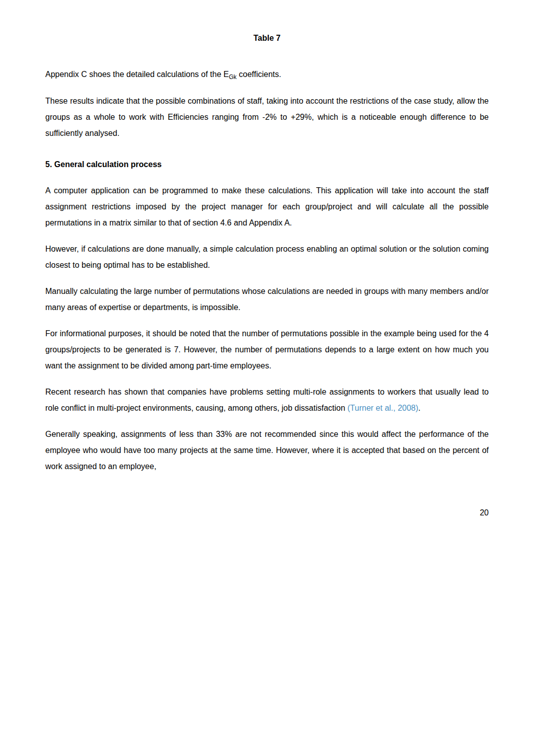Table 7
Appendix C shoes the detailed calculations of the EGk coefficients.
These results indicate that the possible combinations of staff, taking into account the restrictions of the case study, allow the groups as a whole to work with Efficiencies ranging from -2% to +29%, which is a noticeable enough difference to be sufficiently analysed.
5. General calculation process
A computer application can be programmed to make these calculations. This application will take into account the staff assignment restrictions imposed by the project manager for each group/project and will calculate all the possible permutations in a matrix similar to that of section 4.6 and Appendix A.
However, if calculations are done manually, a simple calculation process enabling an optimal solution or the solution coming closest to being optimal has to be established.
Manually calculating the large number of permutations whose calculations are needed in groups with many members and/or many areas of expertise or departments, is impossible.
For informational purposes, it should be noted that the number of permutations possible in the example being used for the 4 groups/projects to be generated is 7. However, the number of permutations depends to a large extent on how much you want the assignment to be divided among part-time employees.
Recent research has shown that companies have problems setting multi-role assignments to workers that usually lead to role conflict in multi-project environments, causing, among others, job dissatisfaction (Turner et al., 2008).
Generally speaking, assignments of less than 33% are not recommended since this would affect the performance of the employee who would have too many projects at the same time. However, where it is accepted that based on the percent of work assigned to an employee,
20